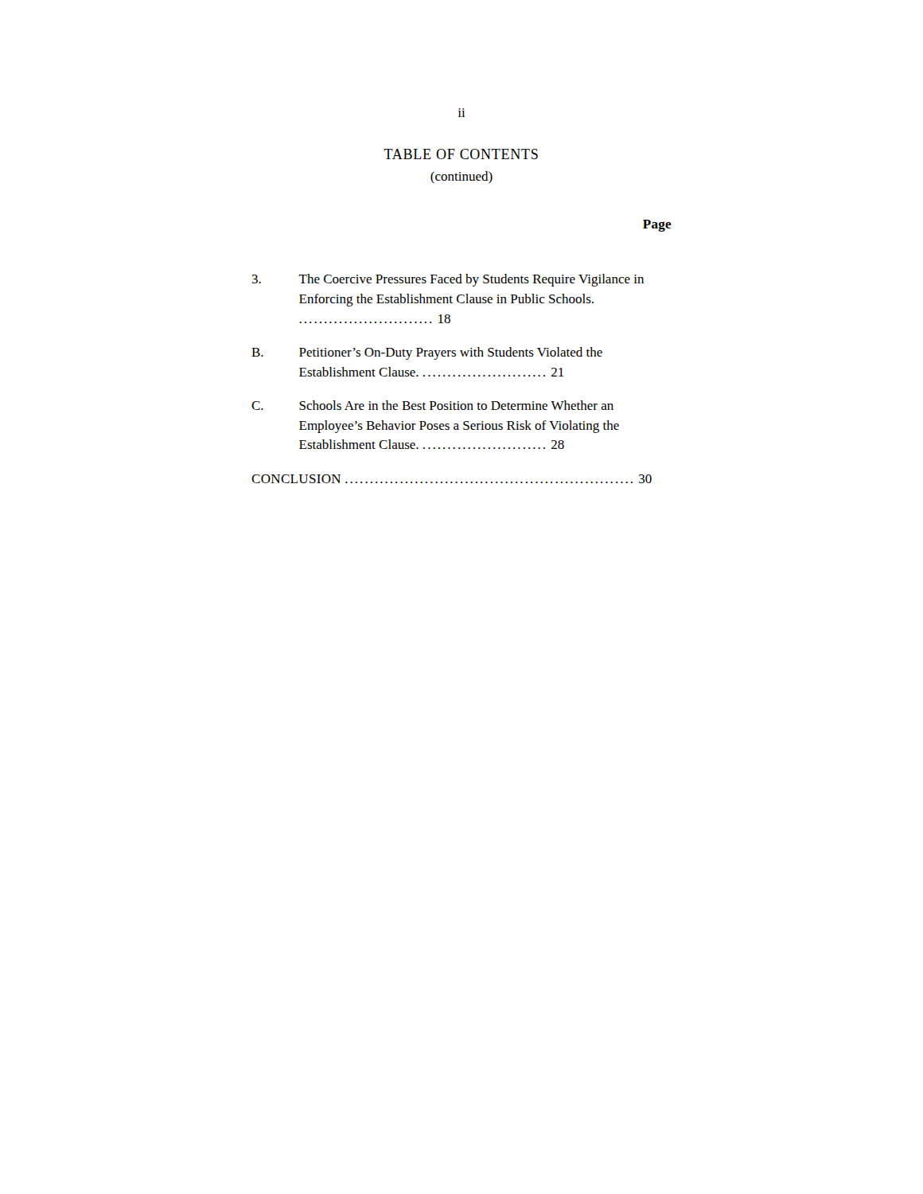ii
TABLE OF CONTENTS
(continued)
Page
| 3. | The Coercive Pressures Faced by Students Require Vigilance in Enforcing the Establishment Clause in Public Schools. ........................... 18 |
| B. | Petitioner’s On-Duty Prayers with Students Violated the Establishment Clause. ......................... 21 |
| C. | Schools Are in the Best Position to Determine Whether an Employee’s Behavior Poses a Serious Risk of Violating the Establishment Clause. ......................... 28 |
| CONCLUSION .......................................................... 30 |